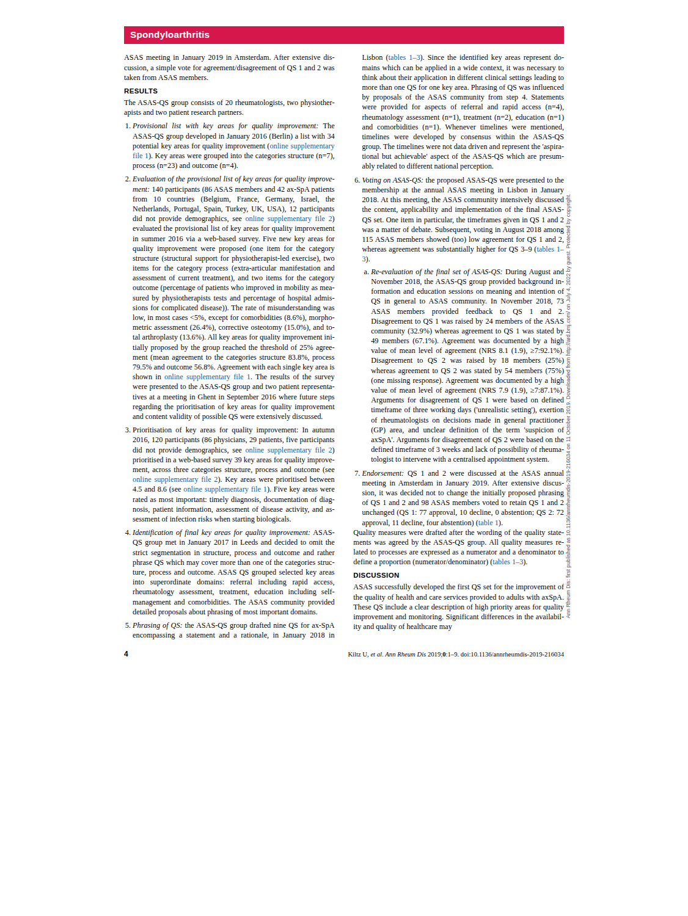Ann Rheum Dis: first published as 10.1136/annrheumdis-2019-216034 on 11 October 2019. Downloaded from http://ard.bmj.com/ on July 4, 2022 by guest. Protected by copyright.
Spondyloarthritis
ASAS meeting in January 2019 in Amsterdam. After extensive discussion, a simple vote for agreement/disagreement of QS 1 and 2 was taken from ASAS members.
RESULTS
The ASAS-QS group consists of 20 rheumatologists, two physiotherapists and two patient research partners.
Provisional list with key areas for quality improvement: The ASAS-QS group developed in January 2016 (Berlin) a list with 34 potential key areas for quality improvement (online supplementary file 1). Key areas were grouped into the categories structure (n=7), process (n=23) and outcome (n=4).
Evaluation of the provisional list of key areas for quality improvement: 140 participants (86 ASAS members and 42 ax-SpA patients from 10 countries (Belgium, France, Germany, Israel, the Netherlands, Portugal, Spain, Turkey, UK, USA), 12 participants did not provide demographics, see online supplementary file 2) evaluated the provisional list of key areas for quality improvement in summer 2016 via a web-based survey. Five new key areas for quality improvement were proposed (one item for the category structure (structural support for physiotherapist-led exercise), two items for the category process (extra-articular manifestation and assessment of current treatment), and two items for the category outcome (percentage of patients who improved in mobility as measured by physiotherapists tests and percentage of hospital admissions for complicated disease)). The rate of misunderstanding was low, in most cases <5%, except for comorbidities (8.6%), morphometric assessment (26.4%), corrective osteotomy (15.0%), and total arthroplasty (13.6%). All key areas for quality improvement initially proposed by the group reached the threshold of 25% agreement (mean agreement to the categories structure 83.8%, process 79.5% and outcome 56.8%. Agreement with each single key area is shown in online supplementary file 1. The results of the survey were presented to the ASAS-QS group and two patient representatives at a meeting in Ghent in September 2016 where future steps regarding the prioritisation of key areas for quality improvement and content validity of possible QS were extensively discussed.
Prioritisation of key areas for quality improvement: In autumn 2016, 120 participants (86 physicians, 29 patients, five participants did not provide demographics, see online supplementary file 2) prioritised in a web-based survey 39 key areas for quality improvement, across three categories structure, process and outcome (see online supplementary file 2). Key areas were prioritised between 4.5 and 8.6 (see online supplementary file 1). Five key areas were rated as most important: timely diagnosis, documentation of diagnosis, patient information, assessment of disease activity, and assessment of infection risks when starting biologicals.
Identification of final key areas for quality improvement: ASAS-QS group met in January 2017 in Leeds and decided to omit the strict segmentation in structure, process and outcome and rather phrase QS which may cover more than one of the categories structure, process and outcome. ASAS QS grouped selected key areas into superordinate domains: referral including rapid access, rheumatology assessment, treatment, education including self-management and comorbidities. The ASAS community provided detailed proposals about phrasing of most important domains.
Phrasing of QS: the ASAS-QS group drafted nine QS for ax-SpA encompassing a statement and a rationale, in January 2018 in Lisbon (tables 1–3). Since the identified key areas represent domains which can be applied in a wide context, it was necessary to think about their application in different clinical settings leading to more than one QS for one key area. Phrasing of QS was influenced by proposals of the ASAS community from step 4. Statements were provided for aspects of referral and rapid access (n=4), rheumatology assessment (n=1), treatment (n=2), education (n=1) and comorbidities (n=1). Whenever timelines were mentioned, timelines were developed by consensus within the ASAS-QS group. The timelines were not data driven and represent the 'aspirational but achievable' aspect of the ASAS-QS which are presumably related to different national perception.
Voting on ASAS-QS: the proposed ASAS-QS were presented to the membership at the annual ASAS meeting in Lisbon in January 2018. At this meeting, the ASAS community intensively discussed the content, applicability and implementation of the final ASAS-QS set. One item in particular, the timeframes given in QS 1 and 2 was a matter of debate. Subsequent, voting in August 2018 among 115 ASAS members showed (too) low agreement for QS 1 and 2, whereas agreement was substantially higher for QS 3–9 (tables 1–3).
Re-evaluation of the final set of ASAS-QS: During August and November 2018, the ASAS-QS group provided background information and education sessions on meaning and intention of QS in general to ASAS community. In November 2018, 73 ASAS members provided feedback to QS 1 and 2. Disagreement to QS 1 was raised by 24 members of the ASAS community (32.9%) whereas agreement to QS 1 was stated by 49 members (67.1%). Agreement was documented by a high value of mean level of agreement (NRS 8.1 (1.9), ≥7:92.1%). Disagreement to QS 2 was raised by 18 members (25%) whereas agreement to QS 2 was stated by 54 members (75%) (one missing response). Agreement was documented by a high value of mean level of agreement (NRS 7.9 (1.9), ≥7:87.1%). Arguments for disagreement of QS 1 were based on defined timeframe of three working days ('unrealistic setting'), exertion of rheumatologists on decisions made in general practitioner (GP) area, and unclear definition of the term 'suspicion of axSpA'. Arguments for disagreement of QS 2 were based on the defined timeframe of 3 weeks and lack of possibility of rheumatologist to intervene with a centralised appointment system.
Endorsement: QS 1 and 2 were discussed at the ASAS annual meeting in Amsterdam in January 2019. After extensive discussion, it was decided not to change the initially proposed phrasing of QS 1 and 2 and 98 ASAS members voted to retain QS 1 and 2 unchanged (QS 1: 77 approval, 10 decline, 0 abstention; QS 2: 72 approval, 11 decline, four abstention) (table 1).
Quality measures were drafted after the wording of the quality statements was agreed by the ASAS-QS group. All quality measures related to processes are expressed as a numerator and a denominator to define a proportion (numerator/denominator) (tables 1–3).
DISCUSSION
ASAS successfully developed the first QS set for the improvement of the quality of health and care services provided to adults with axSpA. These QS include a clear description of high priority areas for quality improvement and monitoring. Significant differences in the availability and quality of healthcare may
4 Kiltz U, et al. Ann Rheum Dis 2019;0:1–9. doi:10.1136/annrheumdis-2019-216034